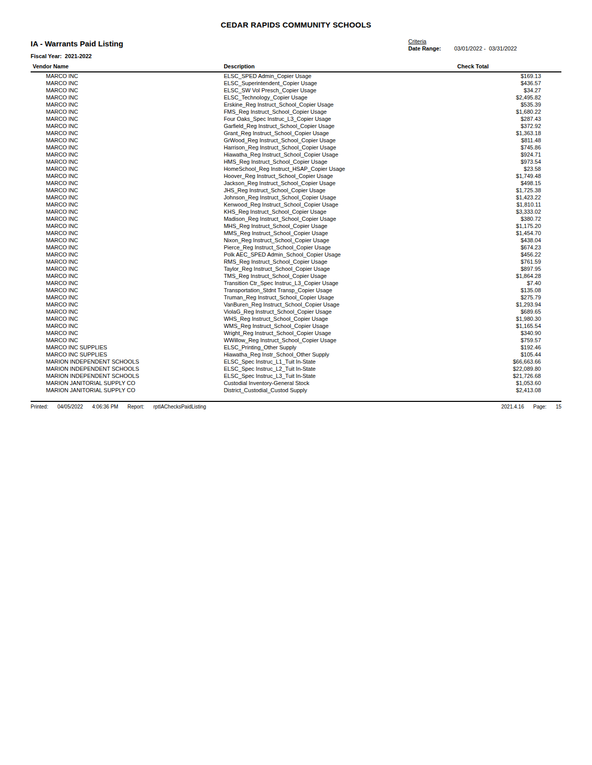CEDAR RAPIDS COMMUNITY SCHOOLS
IA - Warrants Paid Listing
Criteria
Date Range: 03/01/2022 - 03/31/2022
Fiscal Year: 2021-2022
| Vendor Name | Description | Check Total |
| --- | --- | --- |
| MARCO INC | ELSC_SPED Admin_Copier Usage | $169.13 |
| MARCO INC | ELSC_Superintendent_Copier Usage | $436.57 |
| MARCO INC | ELSC_SW Vol Presch_Copier Usage | $34.27 |
| MARCO INC | ELSC_Technology_Copier Usage | $2,495.82 |
| MARCO INC | Erskine_Reg Instruct_School_Copier Usage | $535.39 |
| MARCO INC | FMS_Reg Instruct_School_Copier Usage | $1,680.22 |
| MARCO INC | Four Oaks_Spec Instruc_L3_Copier Usage | $287.43 |
| MARCO INC | Garfield_Reg Instruct_School_Copier Usage | $372.92 |
| MARCO INC | Grant_Reg Instruct_School_Copier Usage | $1,363.18 |
| MARCO INC | GrWood_Reg Instruct_School_Copier Usage | $811.48 |
| MARCO INC | Harrison_Reg Instruct_School_Copier Usage | $745.86 |
| MARCO INC | Hiawatha_Reg Instruct_School_Copier Usage | $924.71 |
| MARCO INC | HMS_Reg Instruct_School_Copier Usage | $973.54 |
| MARCO INC | HomeSchool_Reg Instruct_HSAP_Copier Usage | $23.58 |
| MARCO INC | Hoover_Reg Instruct_School_Copier Usage | $1,749.48 |
| MARCO INC | Jackson_Reg Instruct_School_Copier Usage | $498.15 |
| MARCO INC | JHS_Reg Instruct_School_Copier Usage | $1,725.38 |
| MARCO INC | Johnson_Reg Instruct_School_Copier Usage | $1,423.22 |
| MARCO INC | Kenwood_Reg Instruct_School_Copier Usage | $1,810.11 |
| MARCO INC | KHS_Reg Instruct_School_Copier Usage | $3,333.02 |
| MARCO INC | Madison_Reg Instruct_School_Copier Usage | $380.72 |
| MARCO INC | MHS_Reg Instruct_School_Copier Usage | $1,175.20 |
| MARCO INC | MMS_Reg Instruct_School_Copier Usage | $1,454.70 |
| MARCO INC | Nixon_Reg Instruct_School_Copier Usage | $438.04 |
| MARCO INC | Pierce_Reg Instruct_School_Copier Usage | $674.23 |
| MARCO INC | Polk AEC_SPED Admin_School_Copier Usage | $456.22 |
| MARCO INC | RMS_Reg Instruct_School_Copier Usage | $761.59 |
| MARCO INC | Taylor_Reg Instruct_School_Copier Usage | $897.95 |
| MARCO INC | TMS_Reg Instruct_School_Copier Usage | $1,864.28 |
| MARCO INC | Transition Ctr_Spec Instruc_L3_Copier Usage | $7.40 |
| MARCO INC | Transportation_Stdnt Transp_Copier Usage | $135.08 |
| MARCO INC | Truman_Reg Instruct_School_Copier Usage | $275.79 |
| MARCO INC | VanBuren_Reg Instruct_School_Copier Usage | $1,293.94 |
| MARCO INC | ViolaG_Reg Instruct_School_Copier Usage | $689.65 |
| MARCO INC | WHS_Reg Instruct_School_Copier Usage | $1,980.30 |
| MARCO INC | WMS_Reg Instruct_School_Copier Usage | $1,165.54 |
| MARCO INC | Wright_Reg Instruct_School_Copier Usage | $340.90 |
| MARCO INC | WWillow_Reg Instruct_School_Copier Usage | $759.57 |
| MARCO INC SUPPLIES | ELSC_Printing_Other Supply | $192.46 |
| MARCO INC SUPPLIES | Hiawatha_Reg Instr_School_Other Supply | $105.44 |
| MARION INDEPENDENT SCHOOLS | ELSC_Spec Instruc_L1_Tuit In-State | $66,663.66 |
| MARION INDEPENDENT SCHOOLS | ELSC_Spec Instruc_L2_Tuit In-State | $22,089.80 |
| MARION INDEPENDENT SCHOOLS | ELSC_Spec Instruc_L3_Tuit In-State | $21,726.68 |
| MARION JANITORIAL SUPPLY CO | Custodial Inventory-General Stock | $1,053.60 |
| MARION JANITORIAL SUPPLY CO | District_Custodial_Custod Supply | $2,413.08 |
Printed: 04/05/2022 4:06:36 PM Report: rptIAChecksPaidListing 2021.4.16 Page: 15